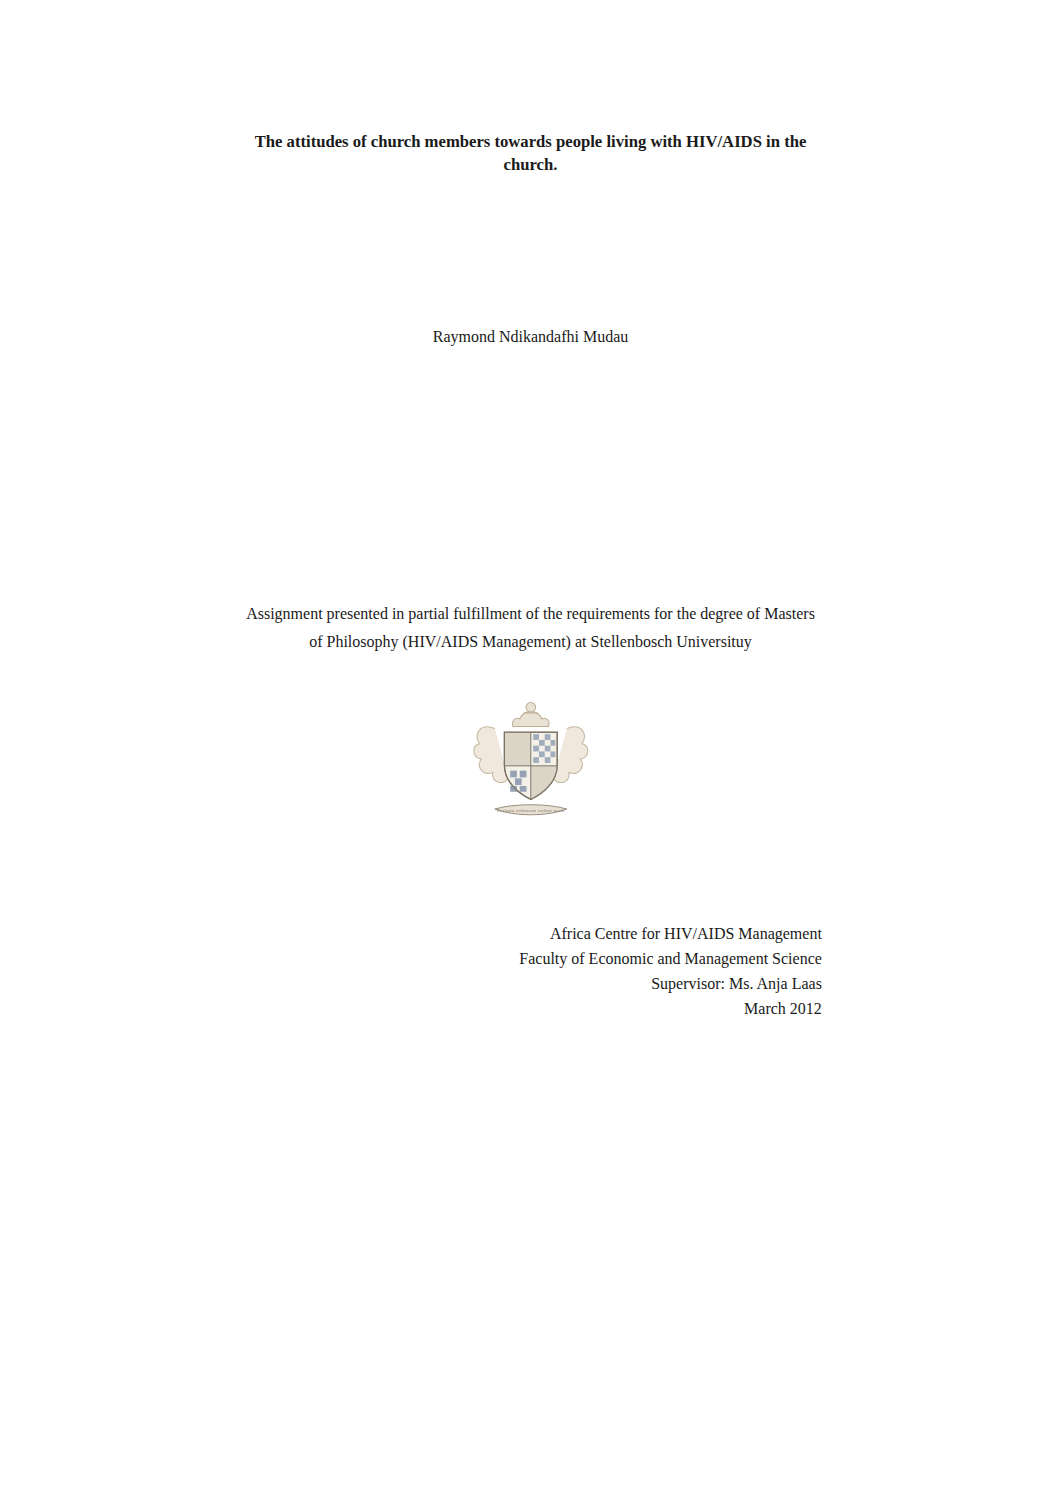The attitudes of church members towards people living with HIV/AIDS in the church.
Raymond Ndikandafhi Mudau
Assignment presented in partial fulfillment of the requirements for the degree of Masters of Philosophy (HIV/AIDS Management) at Stellenbosch Universituy
University crest Pectora roborant cultus recti
Africa Centre for HIV/AIDS Management
Faculty of Economic and Management Science
Supervisor: Ms. Anja Laas
March 2012